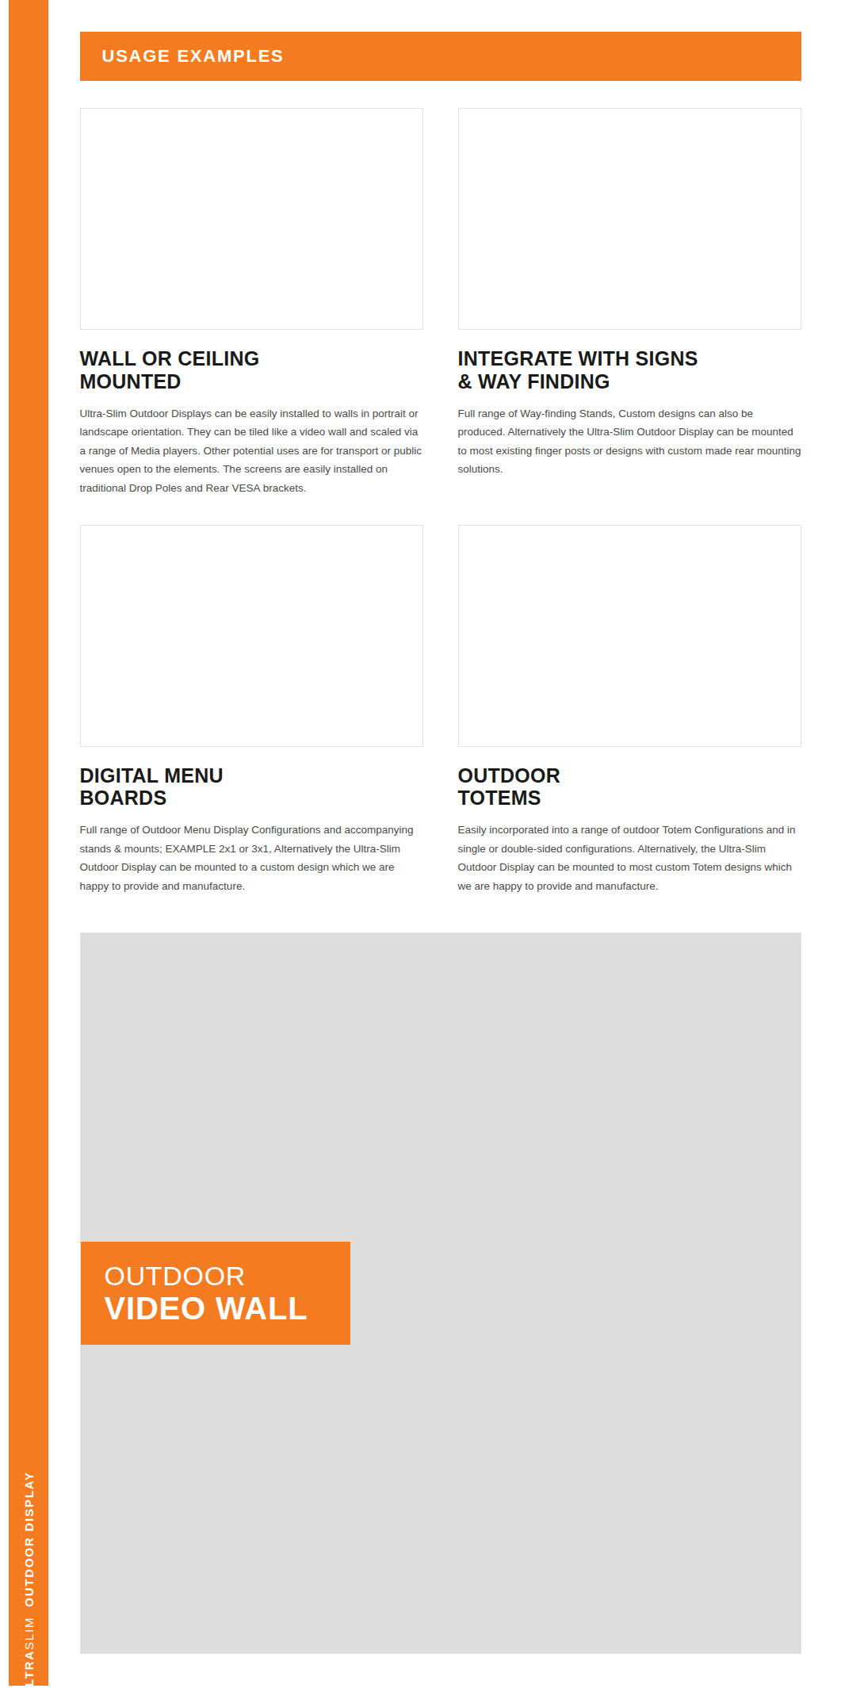ULTRASLIM OUTDOOR DISPLAY
USAGE EXAMPLES
Wall or Ceiling
Mounted
Ultra-Slim Outdoor Displays can be easily installed to walls in portrait or landscape orientation. They can be tiled like a video wall and scaled via a range of Media players. Other potential uses are for transport or public venues open to the elements. The screens are easily installed on traditional Drop Poles and Rear VESA brackets.
Integrate with Signs
& Way Finding
Full range of Way-finding Stands, Custom designs can also be produced. Alternatively the Ultra-Slim Outdoor Display can be mounted to most existing finger posts or designs with custom made rear mounting solutions.
Digital Menu
Boards
Full range of Outdoor Menu Display Configurations and accompanying stands & mounts; EXAMPLE 2x1 or 3x1, Alternatively the Ultra-Slim Outdoor Display can be mounted to a custom design which we are happy to provide and manufacture.
Outdoor
Totems
Easily incorporated into a range of outdoor Totem Configurations and in single or double-sided configurations. Alternatively, the Ultra-Slim Outdoor Display can be mounted to most custom Totem designs which we are happy to provide and manufacture.
OUTDOOR VIDEO WALL